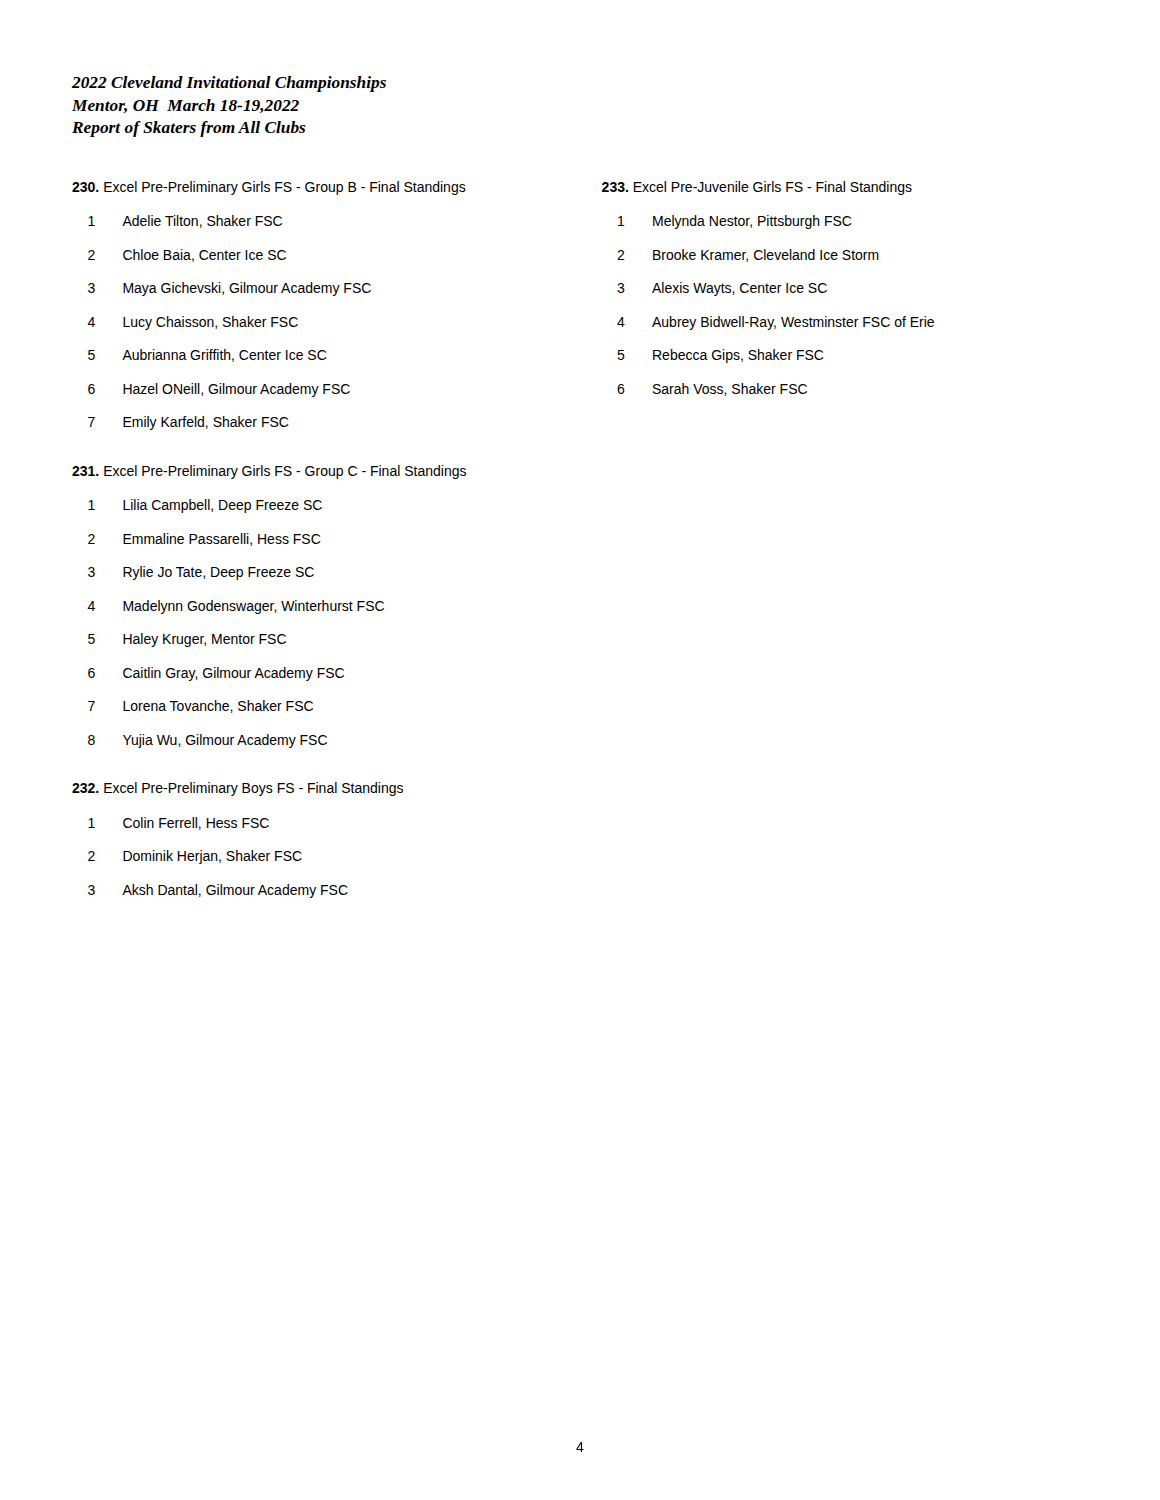2022 Cleveland Invitational Championships
Mentor, OH March 18-19,2022
Report of Skaters from All Clubs
230. Excel Pre-Preliminary Girls FS - Group B - Final Standings
1 Adelie Tilton, Shaker FSC
2 Chloe Baia, Center Ice SC
3 Maya Gichevski, Gilmour Academy FSC
4 Lucy Chaisson, Shaker FSC
5 Aubrianna Griffith, Center Ice SC
6 Hazel ONeill, Gilmour Academy FSC
7 Emily Karfeld, Shaker FSC
231. Excel Pre-Preliminary Girls FS - Group C - Final Standings
1 Lilia Campbell, Deep Freeze SC
2 Emmaline Passarelli, Hess FSC
3 Rylie Jo Tate, Deep Freeze SC
4 Madelynn Godenswager, Winterhurst FSC
5 Haley Kruger, Mentor FSC
6 Caitlin Gray, Gilmour Academy FSC
7 Lorena Tovanche, Shaker FSC
8 Yujia Wu, Gilmour Academy FSC
232. Excel Pre-Preliminary Boys FS - Final Standings
1 Colin Ferrell, Hess FSC
2 Dominik Herjan, Shaker FSC
3 Aksh Dantal, Gilmour Academy FSC
233. Excel Pre-Juvenile Girls FS - Final Standings
1 Melynda Nestor, Pittsburgh FSC
2 Brooke Kramer, Cleveland Ice Storm
3 Alexis Wayts, Center Ice SC
4 Aubrey Bidwell-Ray, Westminster FSC of Erie
5 Rebecca Gips, Shaker FSC
6 Sarah Voss, Shaker FSC
4